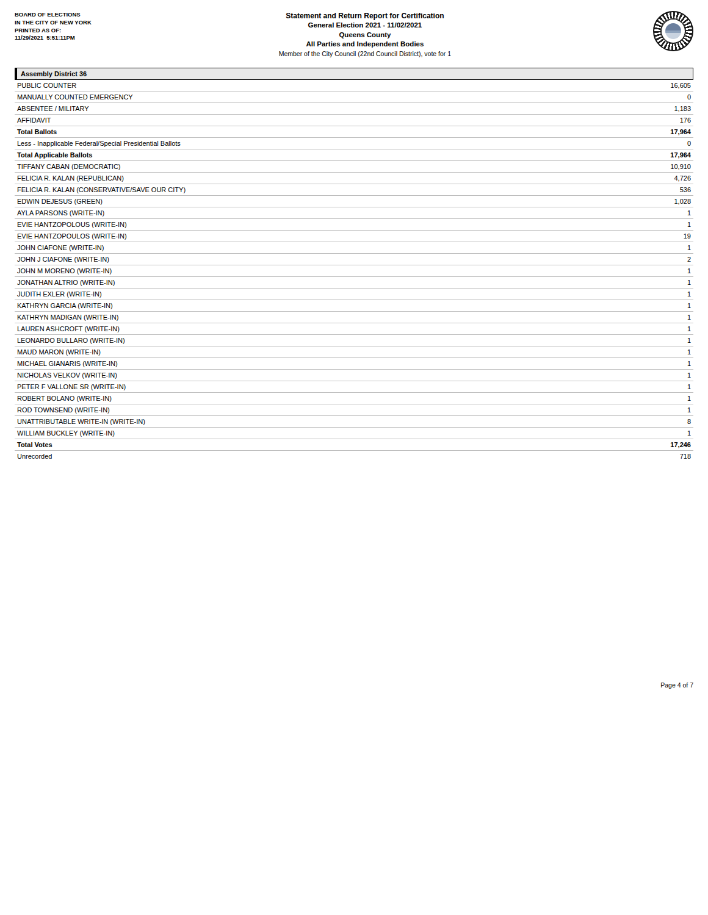BOARD OF ELECTIONS
IN THE CITY OF NEW YORK
PRINTED AS OF:
11/29/2021 5:51:11PM
Statement and Return Report for Certification
General Election 2021 - 11/02/2021
Queens County
All Parties and Independent Bodies
Member of the City Council (22nd Council District), vote for 1
Assembly District 36
| PUBLIC COUNTER | 16,605 |
| MANUALLY COUNTED EMERGENCY | 0 |
| ABSENTEE / MILITARY | 1,183 |
| AFFIDAVIT | 176 |
| Total Ballots | 17,964 |
| Less - Inapplicable Federal/Special Presidential Ballots | 0 |
| Total Applicable Ballots | 17,964 |
| TIFFANY CABAN (DEMOCRATIC) | 10,910 |
| FELICIA R. KALAN (REPUBLICAN) | 4,726 |
| FELICIA R. KALAN (CONSERVATIVE/SAVE OUR CITY) | 536 |
| EDWIN DEJESUS (GREEN) | 1,028 |
| AYLA PARSONS (WRITE-IN) | 1 |
| EVIE HANTZOPOLOUS (WRITE-IN) | 1 |
| EVIE HANTZOPOULOS (WRITE-IN) | 19 |
| JOHN CIAFONE (WRITE-IN) | 1 |
| JOHN J CIAFONE (WRITE-IN) | 2 |
| JOHN M MORENO (WRITE-IN) | 1 |
| JONATHAN ALTRIO (WRITE-IN) | 1 |
| JUDITH EXLER (WRITE-IN) | 1 |
| KATHRYN GARCIA (WRITE-IN) | 1 |
| KATHRYN MADIGAN (WRITE-IN) | 1 |
| LAUREN ASHCROFT (WRITE-IN) | 1 |
| LEONARDO BULLARO (WRITE-IN) | 1 |
| MAUD MARON (WRITE-IN) | 1 |
| MICHAEL GIANARIS (WRITE-IN) | 1 |
| NICHOLAS VELKOV (WRITE-IN) | 1 |
| PETER F VALLONE SR (WRITE-IN) | 1 |
| ROBERT BOLANO (WRITE-IN) | 1 |
| ROD TOWNSEND (WRITE-IN) | 1 |
| UNATTRIBUTABLE WRITE-IN (WRITE-IN) | 8 |
| WILLIAM BUCKLEY (WRITE-IN) | 1 |
| Total Votes | 17,246 |
| Unrecorded | 718 |
Page 4 of 7